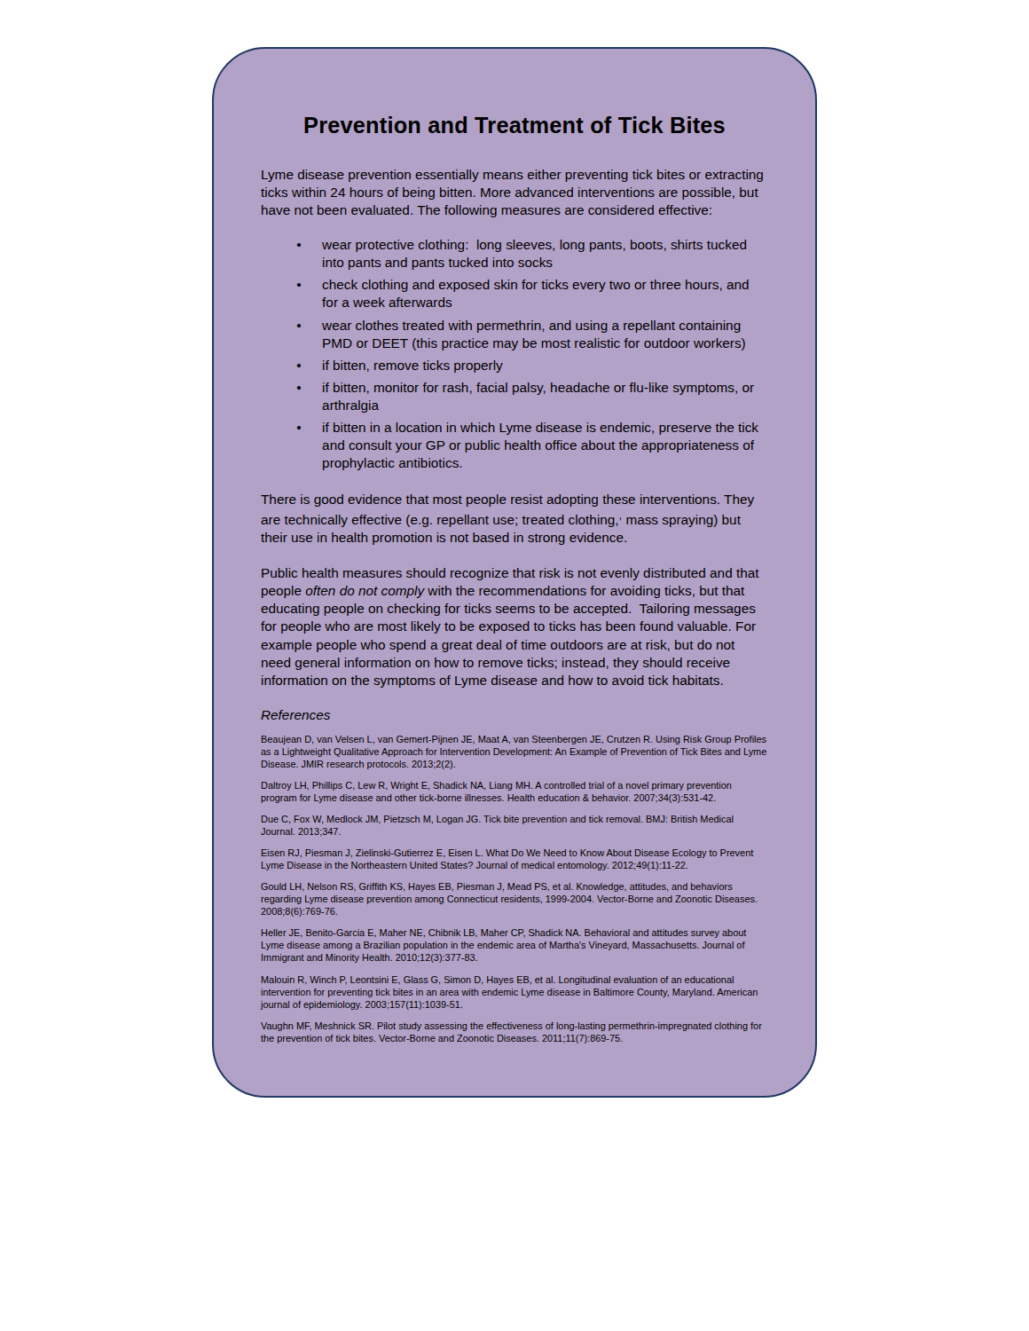Prevention and Treatment of Tick Bites
Lyme disease prevention essentially means either preventing tick bites or extracting ticks within 24 hours of being bitten. More advanced interventions are possible, but have not been evaluated. The following measures are considered effective:
wear protective clothing: long sleeves, long pants, boots, shirts tucked into pants and pants tucked into socks
check clothing and exposed skin for ticks every two or three hours, and for a week afterwards
wear clothes treated with permethrin, and using a repellant containing PMD or DEET (this practice may be most realistic for outdoor workers)
if bitten, remove ticks properly
if bitten, monitor for rash, facial palsy, headache or flu-like symptoms, or arthralgia
if bitten in a location in which Lyme disease is endemic, preserve the tick and consult your GP or public health office about the appropriateness of prophylactic antibiotics.
There is good evidence that most people resist adopting these interventions. They are technically effective (e.g. repellant use; treated clothing,, mass spraying) but their use in health promotion is not based in strong evidence.
Public health measures should recognize that risk is not evenly distributed and that people often do not comply with the recommendations for avoiding ticks, but that educating people on checking for ticks seems to be accepted. Tailoring messages for people who are most likely to be exposed to ticks has been found valuable. For example people who spend a great deal of time outdoors are at risk, but do not need general information on how to remove ticks; instead, they should receive information on the symptoms of Lyme disease and how to avoid tick habitats.
References
Beaujean D, van Velsen L, van Gemert-Pijnen JE, Maat A, van Steenbergen JE, Crutzen R. Using Risk Group Profiles as a Lightweight Qualitative Approach for Intervention Development: An Example of Prevention of Tick Bites and Lyme Disease. JMIR research protocols. 2013;2(2).
Daltroy LH, Phillips C, Lew R, Wright E, Shadick NA, Liang MH. A controlled trial of a novel primary prevention program for Lyme disease and other tick-borne illnesses. Health education & behavior. 2007;34(3):531-42.
Due C, Fox W, Medlock JM, Pietzsch M, Logan JG. Tick bite prevention and tick removal. BMJ: British Medical Journal. 2013;347.
Eisen RJ, Piesman J, Zielinski-Gutierrez E, Eisen L. What Do We Need to Know About Disease Ecology to Prevent Lyme Disease in the Northeastern United States? Journal of medical entomology. 2012;49(1):11-22.
Gould LH, Nelson RS, Griffith KS, Hayes EB, Piesman J, Mead PS, et al. Knowledge, attitudes, and behaviors regarding Lyme disease prevention among Connecticut residents, 1999-2004. Vector-Borne and Zoonotic Diseases. 2008;8(6):769-76.
Heller JE, Benito-Garcia E, Maher NE, Chibnik LB, Maher CP, Shadick NA. Behavioral and attitudes survey about Lyme disease among a Brazilian population in the endemic area of Martha's Vineyard, Massachusetts. Journal of Immigrant and Minority Health. 2010;12(3):377-83.
Malouin R, Winch P, Leontsini E, Glass G, Simon D, Hayes EB, et al. Longitudinal evaluation of an educational intervention for preventing tick bites in an area with endemic Lyme disease in Baltimore County, Maryland. American journal of epidemiology. 2003;157(11):1039-51.
Vaughn MF, Meshnick SR. Pilot study assessing the effectiveness of long-lasting permethrin-impregnated clothing for the prevention of tick bites. Vector-Borne and Zoonotic Diseases. 2011;11(7):869-75.